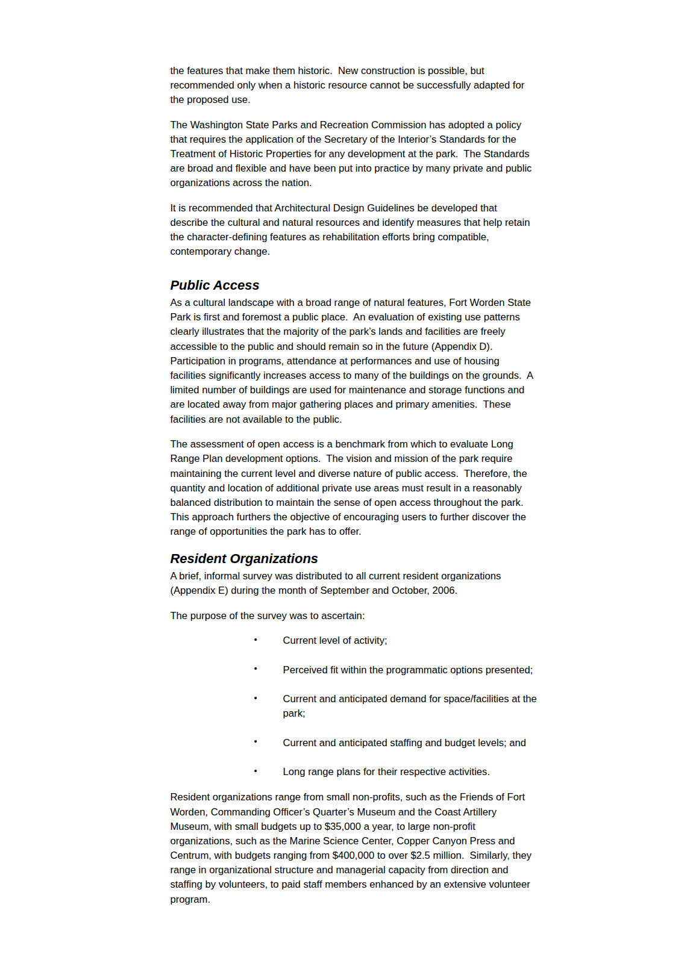the features that make them historic. New construction is possible, but recommended only when a historic resource cannot be successfully adapted for the proposed use.
The Washington State Parks and Recreation Commission has adopted a policy that requires the application of the Secretary of the Interior’s Standards for the Treatment of Historic Properties for any development at the park. The Standards are broad and flexible and have been put into practice by many private and public organizations across the nation.
It is recommended that Architectural Design Guidelines be developed that describe the cultural and natural resources and identify measures that help retain the character-defining features as rehabilitation efforts bring compatible, contemporary change.
Public Access
As a cultural landscape with a broad range of natural features, Fort Worden State Park is first and foremost a public place. An evaluation of existing use patterns clearly illustrates that the majority of the park’s lands and facilities are freely accessible to the public and should remain so in the future (Appendix D). Participation in programs, attendance at performances and use of housing facilities significantly increases access to many of the buildings on the grounds. A limited number of buildings are used for maintenance and storage functions and are located away from major gathering places and primary amenities. These facilities are not available to the public.
The assessment of open access is a benchmark from which to evaluate Long Range Plan development options. The vision and mission of the park require maintaining the current level and diverse nature of public access. Therefore, the quantity and location of additional private use areas must result in a reasonably balanced distribution to maintain the sense of open access throughout the park. This approach furthers the objective of encouraging users to further discover the range of opportunities the park has to offer.
Resident Organizations
A brief, informal survey was distributed to all current resident organizations (Appendix E) during the month of September and October, 2006.
The purpose of the survey was to ascertain:
Current level of activity;
Perceived fit within the programmatic options presented;
Current and anticipated demand for space/facilities at the park;
Current and anticipated staffing and budget levels; and
Long range plans for their respective activities.
Resident organizations range from small non-profits, such as the Friends of Fort Worden, Commanding Officer’s Quarter’s Museum and the Coast Artillery Museum, with small budgets up to $35,000 a year, to large non-profit organizations, such as the Marine Science Center, Copper Canyon Press and Centrum, with budgets ranging from $400,000 to over $2.5 million. Similarly, they range in organizational structure and managerial capacity from direction and staffing by volunteers, to paid staff members enhanced by an extensive volunteer program.